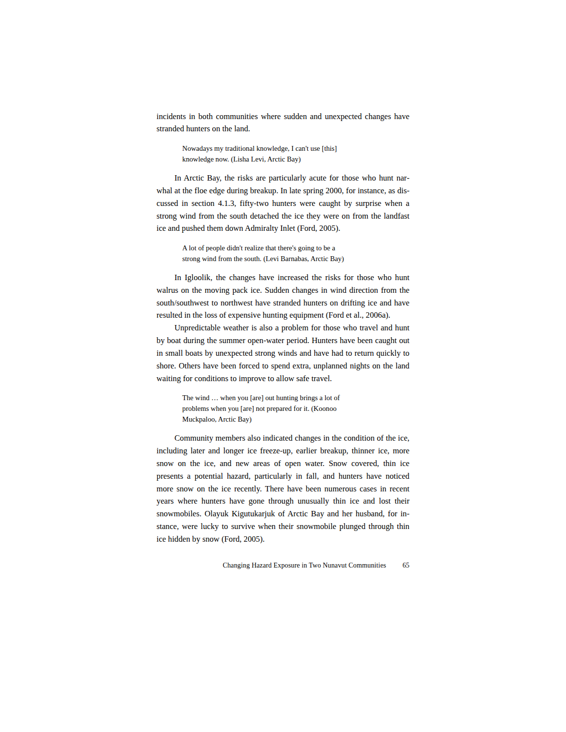incidents in both communities where sudden and unexpected changes have stranded hunters on the land.
Nowadays my traditional knowledge, I can't use [this] knowledge now. (Lisha Levi, Arctic Bay)
In Arctic Bay, the risks are particularly acute for those who hunt narwhal at the floe edge during breakup. In late spring 2000, for instance, as discussed in section 4.1.3, fifty-two hunters were caught by surprise when a strong wind from the south detached the ice they were on from the landfast ice and pushed them down Admiralty Inlet (Ford, 2005).
A lot of people didn't realize that there's going to be a strong wind from the south. (Levi Barnabas, Arctic Bay)
In Igloolik, the changes have increased the risks for those who hunt walrus on the moving pack ice. Sudden changes in wind direction from the south/southwest to northwest have stranded hunters on drifting ice and have resulted in the loss of expensive hunting equipment (Ford et al., 2006a).
Unpredictable weather is also a problem for those who travel and hunt by boat during the summer open-water period. Hunters have been caught out in small boats by unexpected strong winds and have had to return quickly to shore. Others have been forced to spend extra, unplanned nights on the land waiting for conditions to improve to allow safe travel.
The wind … when you [are] out hunting brings a lot of problems when you [are] not prepared for it. (Koonoo Muckpaloo, Arctic Bay)
Community members also indicated changes in the condition of the ice, including later and longer ice freeze-up, earlier breakup, thinner ice, more snow on the ice, and new areas of open water. Snow covered, thin ice presents a potential hazard, particularly in fall, and hunters have noticed more snow on the ice recently. There have been numerous cases in recent years where hunters have gone through unusually thin ice and lost their snowmobiles. Olayuk Kigutukarjuk of Arctic Bay and her husband, for instance, were lucky to survive when their snowmobile plunged through thin ice hidden by snow (Ford, 2005).
Changing Hazard Exposure in Two Nunavut Communities65